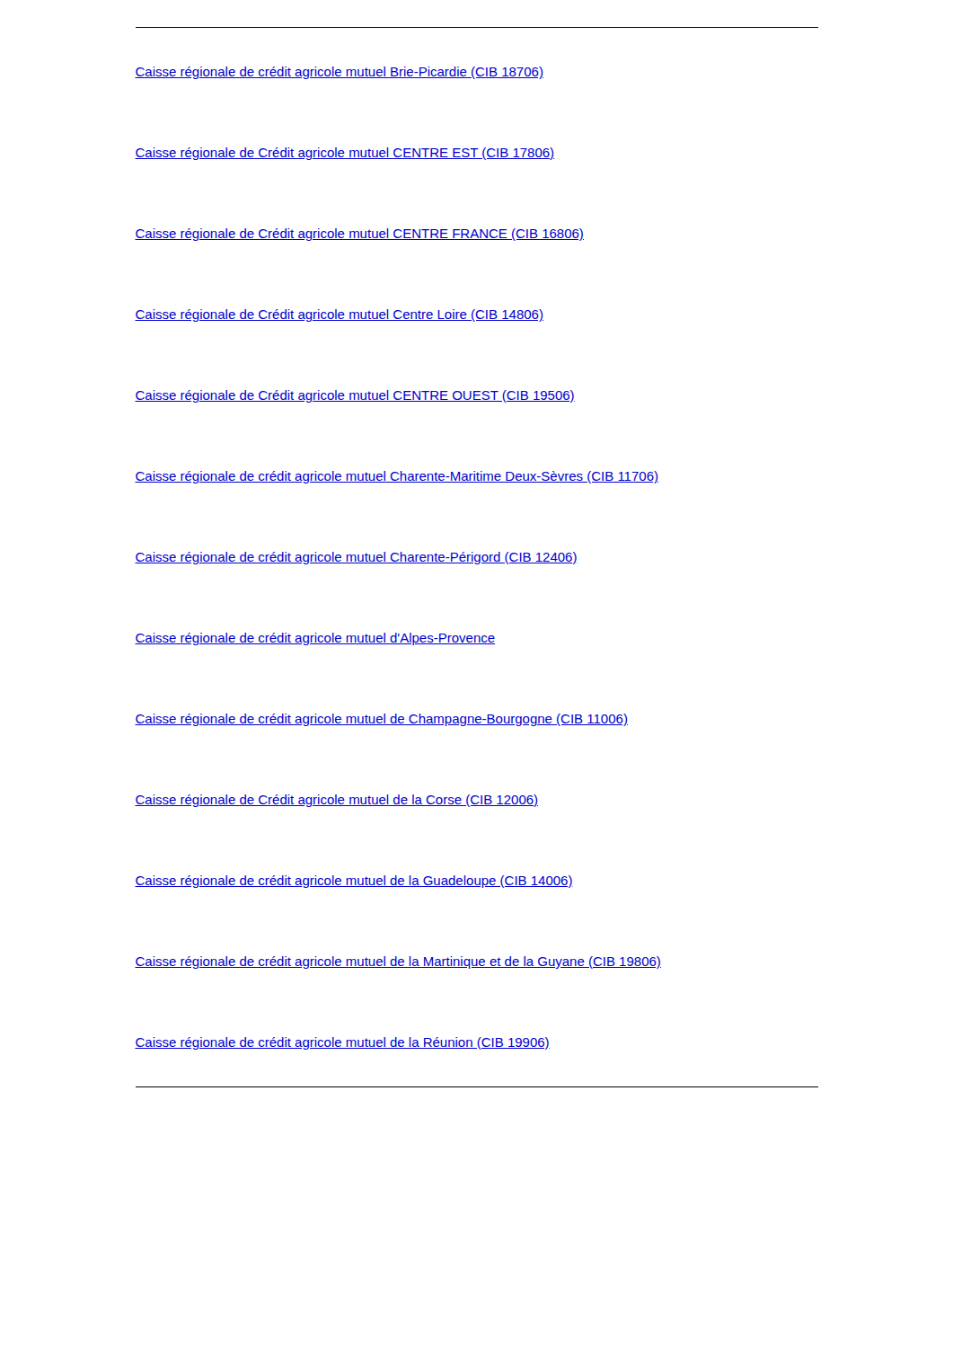Caisse régionale de crédit agricole mutuel Brie-Picardie (CIB 18706)
Caisse régionale de Crédit agricole mutuel CENTRE EST (CIB 17806)
Caisse régionale de Crédit agricole mutuel CENTRE FRANCE (CIB 16806)
Caisse régionale de Crédit agricole mutuel Centre Loire (CIB 14806)
Caisse régionale de Crédit agricole mutuel CENTRE OUEST (CIB 19506)
Caisse régionale de crédit agricole mutuel Charente-Maritime Deux-Sèvres (CIB 11706)
Caisse régionale de crédit agricole mutuel Charente-Périgord (CIB 12406)
Caisse régionale de crédit agricole mutuel d'Alpes-Provence
Caisse régionale de crédit agricole mutuel de Champagne-Bourgogne (CIB 11006)
Caisse régionale de Crédit agricole mutuel de la Corse (CIB 12006)
Caisse régionale de crédit agricole mutuel de la Guadeloupe (CIB 14006)
Caisse régionale de crédit agricole mutuel de la Martinique et de la Guyane (CIB 19806)
Caisse régionale de crédit agricole mutuel de la Réunion (CIB 19906)